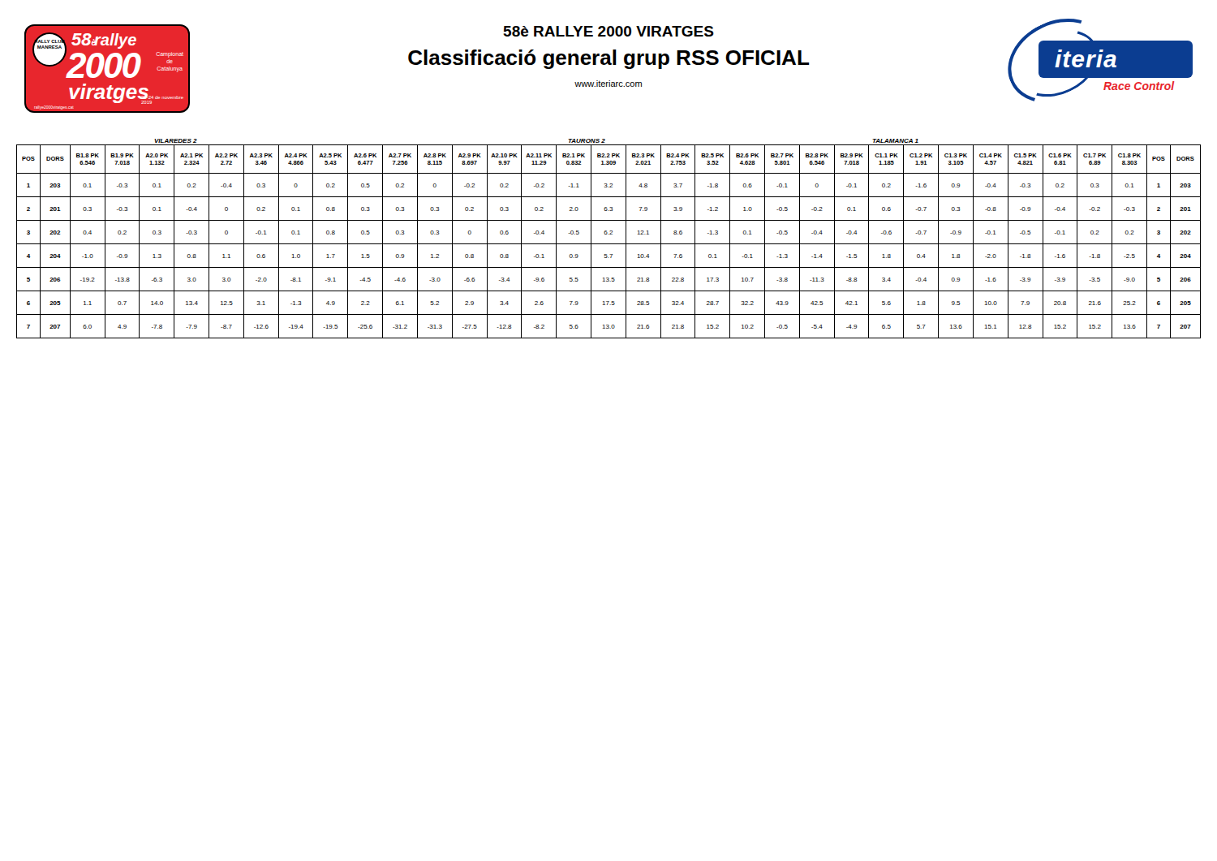RALLY CLUB
MANRESA
58è
rallye
2000
viratges
Campionat
de
Catalunya
23-24 de novembre
2019
rallye2000viratges.cat
58è RALLYE 2000 VIRATGES
Classificació general grup RSS OFICIAL
www.iteriarc.com
iteria
Race Control
VILAREDES 2 TAURONS 2 TALAMANCA 1
| POS | DORS | B1.8 PK 6.546 | B1.9 PK 7.018 | A2.0 PK 1.132 | A2.1 PK 2.324 | A2.2 PK 2.72 | A2.3 PK 3.46 | A2.4 PK 4.866 | A2.5 PK 5.43 | A2.6 PK 6.477 | A2.7 PK 7.256 | A2.8 PK 8.115 | A2.9 PK 8.697 | A2.10 PK 9.97 | A2.11 PK 11.29 | B2.1 PK 0.832 | B2.2 PK 1.309 | B2.3 PK 2.021 | B2.4 PK 2.753 | B2.5 PK 3.52 | B2.6 PK 4.628 | B2.7 PK 5.801 | B2.8 PK 6.546 | B2.9 PK 7.018 | C1.1 PK 1.185 | C1.2 PK 1.91 | C1.3 PK 3.105 | C1.4 PK 4.57 | C1.5 PK 4.821 | C1.6 PK 6.81 | C1.7 PK 6.89 | C1.8 PK 8.303 | POS | DORS |
| --- | --- | --- | --- | --- | --- | --- | --- | --- | --- | --- | --- | --- | --- | --- | --- | --- | --- | --- | --- | --- | --- | --- | --- | --- | --- | --- | --- | --- | --- | --- | --- | --- | --- | --- |
| 1 | 203 | 0.1 | -0.3 | 0.1 | 0.2 | -0.4 | 0.3 | 0 | 0.2 | 0.5 | 0.2 | 0 | -0.2 | 0.2 | -0.2 | -1.1 | 3.2 | 4.8 | 3.7 | -1.8 | 0.6 | -0.1 | 0 | -0.1 | 0.2 | -1.6 | 0.9 | -0.4 | -0.3 | 0.2 | 0.3 | 0.1 | 1 | 203 |
| 2 | 201 | 0.3 | -0.3 | 0.1 | -0.4 | 0 | 0.2 | 0.1 | 0.8 | 0.3 | 0.3 | 0.3 | 0.2 | 0.3 | 0.2 | 2.0 | 6.3 | 7.9 | 3.9 | -1.2 | 1.0 | -0.5 | -0.2 | 0.1 | 0.6 | -0.7 | 0.3 | -0.8 | -0.9 | -0.4 | -0.2 | -0.3 | 2 | 201 |
| 3 | 202 | 0.4 | 0.2 | 0.3 | -0.3 | 0 | -0.1 | 0.1 | 0.8 | 0.5 | 0.3 | 0.3 | 0 | 0.6 | -0.4 | -0.5 | 6.2 | 12.1 | 8.6 | -1.3 | 0.1 | -0.5 | -0.4 | -0.4 | -0.6 | -0.7 | -0.9 | -0.1 | -0.5 | -0.1 | 0.2 | 0.2 | 3 | 202 |
| 4 | 204 | -1.0 | -0.9 | 1.3 | 0.8 | 1.1 | 0.6 | 1.0 | 1.7 | 1.5 | 0.9 | 1.2 | 0.8 | 0.8 | -0.1 | 0.9 | 5.7 | 10.4 | 7.6 | 0.1 | -0.1 | -1.3 | -1.4 | -1.5 | 1.8 | 0.4 | 1.8 | -2.0 | -1.8 | -1.6 | -1.8 | -2.5 | 4 | 204 |
| 5 | 206 | -19.2 | -13.8 | -6.3 | 3.0 | 3.0 | -2.0 | -8.1 | -9.1 | -4.5 | -4.6 | -3.0 | -6.6 | -3.4 | -9.6 | 5.5 | 13.5 | 21.8 | 22.8 | 17.3 | 10.7 | -3.8 | -11.3 | -8.8 | 3.4 | -0.4 | 0.9 | -1.6 | -3.9 | -3.9 | -3.5 | -9.0 | 5 | 206 |
| 6 | 205 | 1.1 | 0.7 | 14.0 | 13.4 | 12.5 | 3.1 | -1.3 | 4.9 | 2.2 | 6.1 | 5.2 | 2.9 | 3.4 | 2.6 | 7.9 | 17.5 | 28.5 | 32.4 | 28.7 | 32.2 | 43.9 | 42.5 | 42.1 | 5.6 | 1.8 | 9.5 | 10.0 | 7.9 | 20.8 | 21.6 | 25.2 | 6 | 205 |
| 7 | 207 | 6.0 | 4.9 | -7.8 | -7.9 | -8.7 | -12.6 | -19.4 | -19.5 | -25.6 | -31.2 | -31.3 | -27.5 | -12.8 | -8.2 | 5.6 | 13.0 | 21.6 | 21.8 | 15.2 | 10.2 | -0.5 | -5.4 | -4.9 | 6.5 | 5.7 | 13.6 | 15.1 | 12.8 | 15.2 | 15.2 | 13.6 | 7 | 207 |